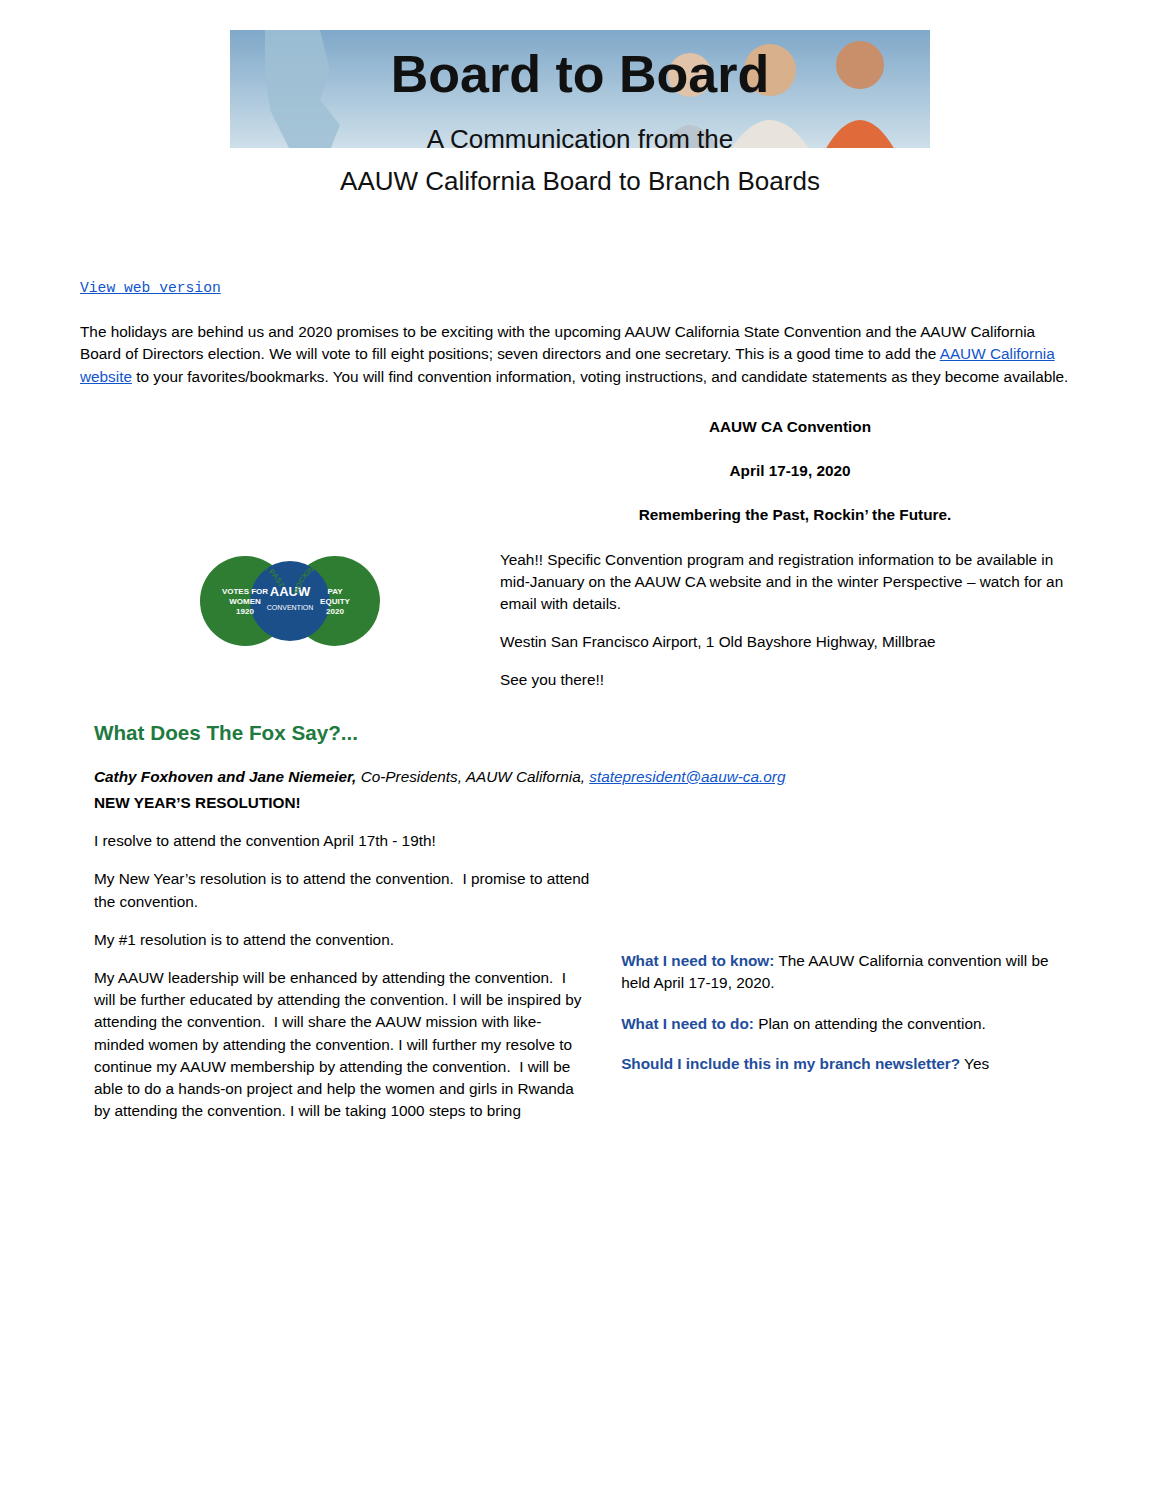Board to Board A Communication from the AAUW California Board to Branch Boards
View web version
The holidays are behind us and 2020 promises to be exciting with the upcoming AAUW California State Convention and the AAUW California Board of Directors election. We will vote to fill eight positions; seven directors and one secretary. This is a good time to add the AAUW California website to your favorites/bookmarks. You will find convention information, voting instructions, and candidate statements as they become available.
VOTES FOR WOMEN 1920 PAY EQUITY 2020 AAUW CONVENTION REMEMBERING THE PAST ROCKIN' THE FUTURE
AAUW CA Convention
April 17-19, 2020
Remembering the Past, Rockin’ the Future.
Yeah!! Specific Convention program and registration information to be available in mid-January on the AAUW CA website and in the winter Perspective – watch for an email with details.
Westin San Francisco Airport, 1 Old Bayshore Highway, Millbrae
See you there!!
What Does The Fox Say?...
Cathy Foxhoven and Jane Niemeier, Co-Presidents, AAUW California, statepresident@aauw-ca.org
NEW YEAR’S RESOLUTION!
I resolve to attend the convention April 17th - 19th!
My New Year’s resolution is to attend the convention. I promise to attend the convention.
My #1 resolution is to attend the convention.
My AAUW leadership will be enhanced by attending the convention. I will be further educated by attending the convention. l will be inspired by attending the convention. I will share the AAUW mission with like-minded women by attending the convention. I will further my resolve to continue my AAUW membership by attending the convention. I will be able to do a hands-on project and help the women and girls in Rwanda by attending the convention. I will be taking 1000 steps to bring
What I need to know: The AAUW California convention will be held April 17-19, 2020.
What I need to do: Plan on attending the convention.
Should I include this in my branch newsletter? Yes